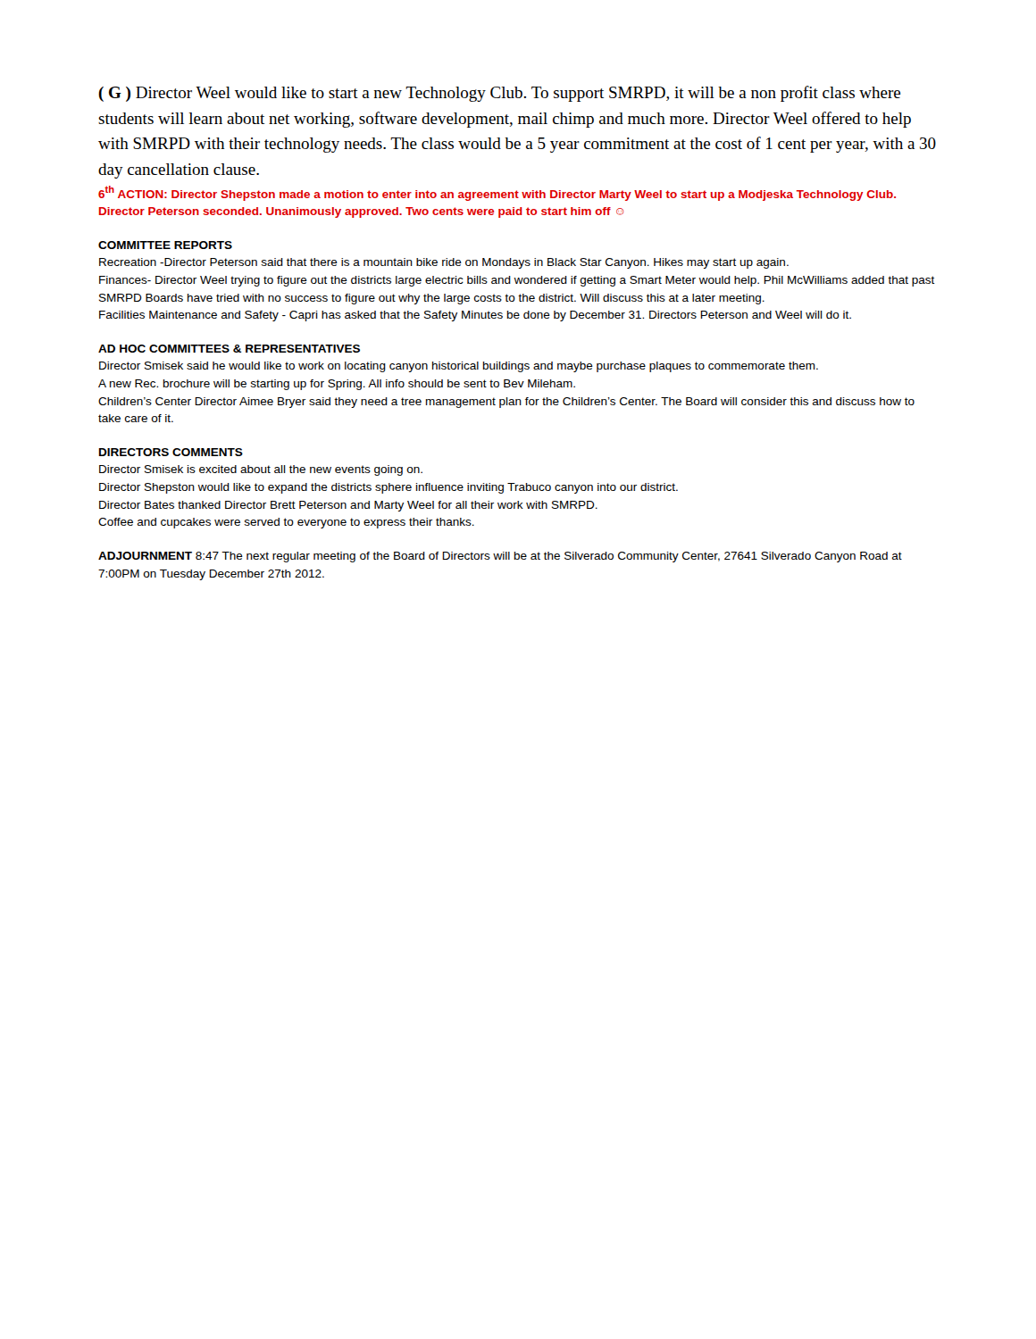( G ) Director Weel would like to start a new Technology Club. To support SMRPD, it will be a non profit class where students will learn about net working, software development, mail chimp and much more. Director Weel offered to help with SMRPD with their technology needs. The class would be a 5 year commitment at the cost of 1 cent per year, with a 30 day cancellation clause.
6th ACTION: Director Shepston made a motion to enter into an agreement with Director Marty Weel to start up a Modjeska Technology Club. Director Peterson seconded. Unanimously approved. Two cents were paid to start him off ☺
COMMITTEE REPORTS
Recreation -Director Peterson said that there is a mountain bike ride on Mondays in Black Star Canyon. Hikes may start up again.
Finances- Director Weel trying to figure out the districts large electric bills and wondered if getting a Smart Meter would help. Phil McWilliams added that past SMRPD Boards have tried with no success to figure out why the large costs to the district. Will discuss this at a later meeting.
Facilities Maintenance and Safety - Capri has asked that the Safety Minutes be done by December 31. Directors Peterson and Weel will do it.
AD HOC COMMITTEES & REPRESENTATIVES
Director Smisek said he would like to work on locating canyon historical buildings and maybe purchase plaques to commemorate them.
A new Rec. brochure will be starting up for Spring. All info should be sent to Bev Mileham.
Children’s Center Director Aimee Bryer said they need a tree management plan for the Children’s Center. The Board will consider this and discuss how to take care of it.
DIRECTORS COMMENTS
Director Smisek is excited about all the new events going on.
Director Shepston would like to expand the districts sphere influence inviting Trabuco canyon into our district.
Director Bates thanked Director Brett Peterson and Marty Weel for all their work with SMRPD.
Coffee and cupcakes were served to everyone to express their thanks.
ADJOURNMENT 8:47 The next regular meeting of the Board of Directors will be at the Silverado Community Center, 27641 Silverado Canyon Road at 7:00PM on Tuesday December 27th 2012.